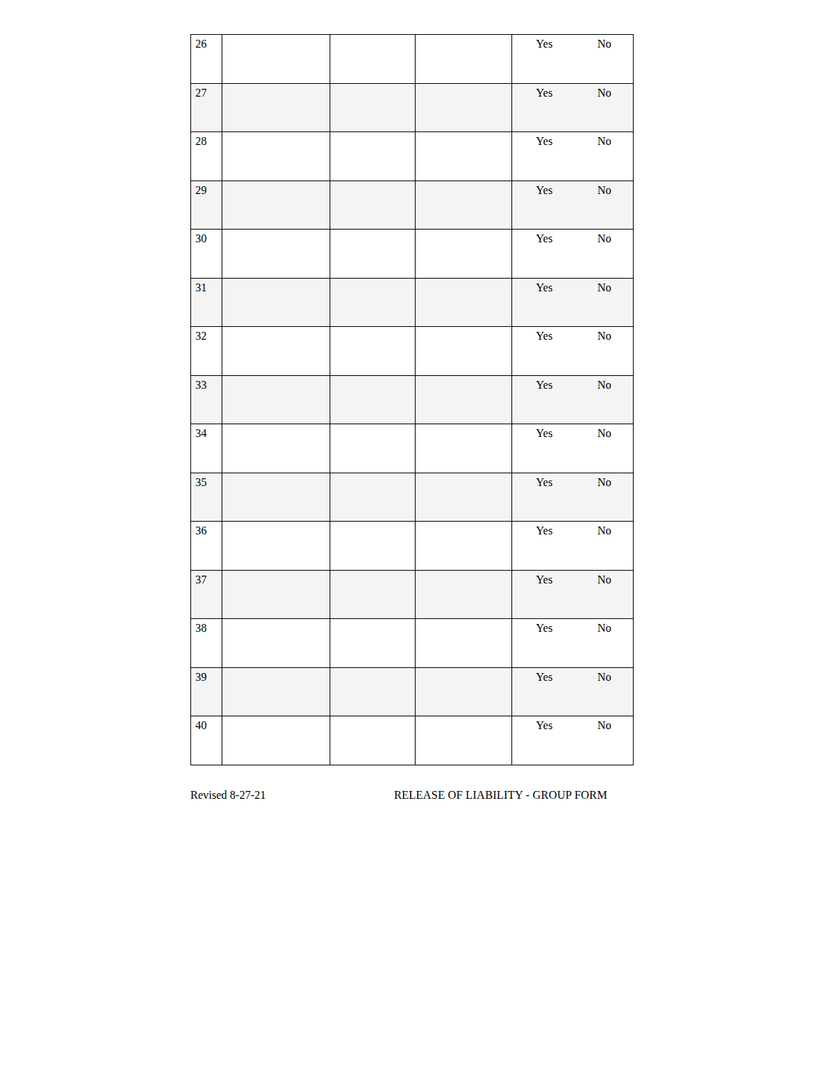| 26 | | | | Yes No |
| 27 | | | | Yes No |
| 28 | | | | Yes No |
| 29 | | | | Yes No |
| 30 | | | | Yes No |
| 31 | | | | Yes No |
| 32 | | | | Yes No |
| 33 | | | | Yes No |
| 34 | | | | Yes No |
| 35 | | | | Yes No |
| 36 | | | | Yes No |
| 37 | | | | Yes No |
| 38 | | | | Yes No |
| 39 | | | | Yes No |
| 40 | | | | Yes No |
Revised 8-27-21
RELEASE OF LIABILITY - GROUP FORM